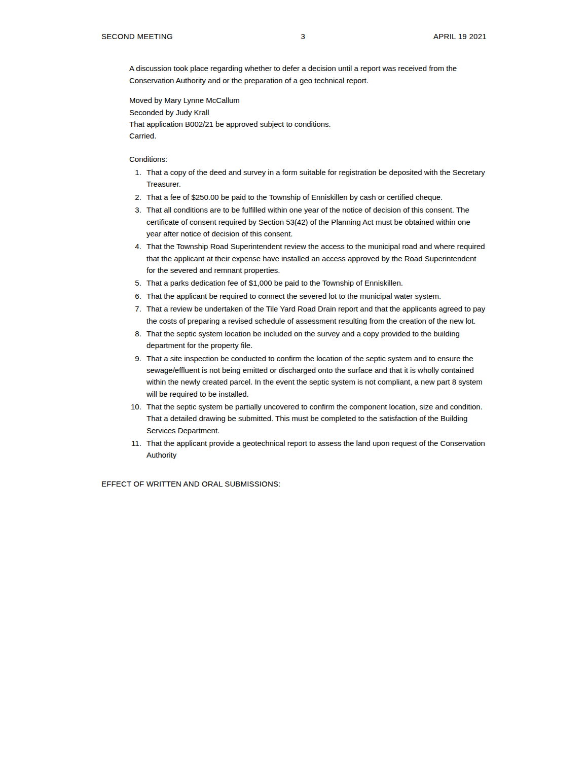SECOND MEETING
3
APRIL 19 2021
A discussion took place regarding whether to defer a decision until a report was received from the Conservation Authority and or the preparation of a geo technical report.
Moved by Mary Lynne McCallum
Seconded by Judy Krall
That application B002/21 be approved subject to conditions.
Carried.
Conditions:
That a copy of the deed and survey in a form suitable for registration be deposited with the Secretary Treasurer.
That a fee of $250.00 be paid to the Township of Enniskillen by cash or certified cheque.
That all conditions are to be fulfilled within one year of the notice of decision of this consent. The certificate of consent required by Section 53(42) of the Planning Act must be obtained within one year after notice of decision of this consent.
That the Township Road Superintendent review the access to the municipal road and where required that the applicant at their expense have installed an access approved by the Road Superintendent for the severed and remnant properties.
That a parks dedication fee of $1,000 be paid to the Township of Enniskillen.
That the applicant be required to connect the severed lot to the municipal water system.
That a review be undertaken of the Tile Yard Road Drain report and that the applicants agreed to pay the costs of preparing a revised schedule of assessment resulting from the creation of the new lot.
That the septic system location be included on the survey and a copy provided to the building department for the property file.
That a site inspection be conducted to confirm the location of the septic system and to ensure the sewage/effluent is not being emitted or discharged onto the surface and that it is wholly contained within the newly created parcel. In the event the septic system is not compliant, a new part 8 system will be required to be installed.
That the septic system be partially uncovered to confirm the component location, size and condition. That a detailed drawing be submitted. This must be completed to the satisfaction of the Building Services Department.
That the applicant provide a geotechnical report to assess the land upon request of the Conservation Authority
EFFECT OF WRITTEN AND ORAL SUBMISSIONS: